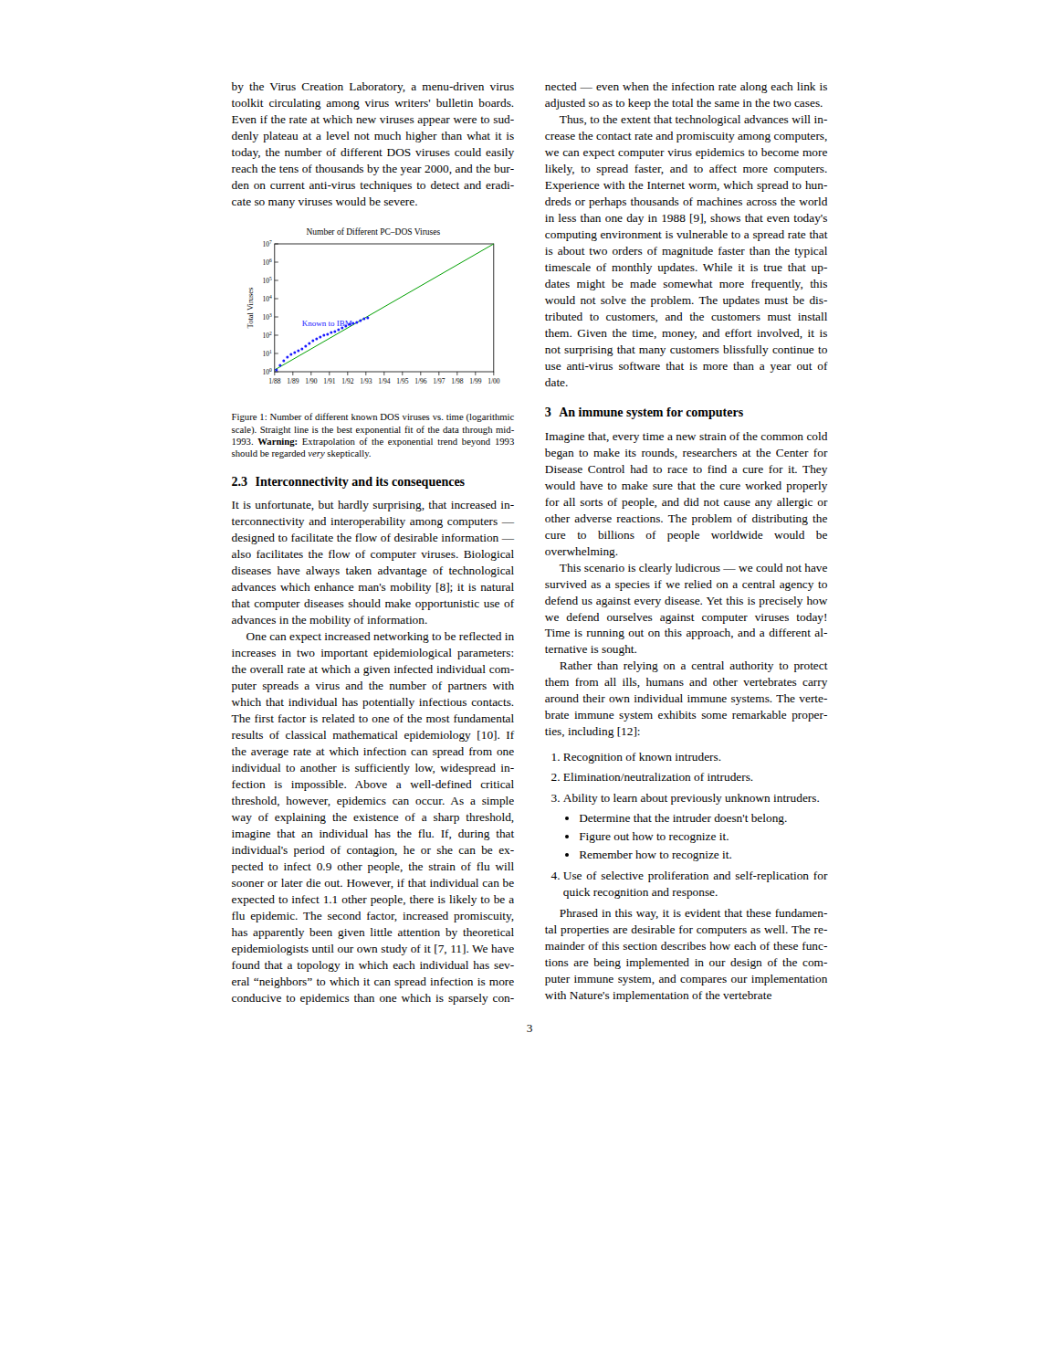by the Virus Creation Laboratory, a menu-driven virus toolkit circulating among virus writers' bulletin boards. Even if the rate at which new viruses appear were to suddenly plateau at a level not much higher than what it is today, the number of different DOS viruses could easily reach the tens of thousands by the year 2000, and the burden on current anti-virus techniques to detect and eradicate so many viruses would be severe.
Number of Different PC–DOS Viruses 100 101 102 103 104 105 106 107 Total Viruses 1/88 1/89 1/90 1/91 1/92 1/93 1/94 1/95 1/96 1/97 1/98 1/99 1/00 Known to IBM
Figure 1: Number of different known DOS viruses vs. time (logarithmic scale). Straight line is the best exponential fit of the data through mid-1993. Warning: Extrapolation of the exponential trend beyond 1993 should be regarded very skeptically.
2.3 Interconnectivity and its consequences
It is unfortunate, but hardly surprising, that increased interconnectivity and interoperability among computers — designed to facilitate the flow of desirable information — also facilitates the flow of computer viruses. Biological diseases have always taken advantage of technological advances which enhance man's mobility [8]; it is natural that computer diseases should make opportunistic use of advances in the mobility of information.
One can expect increased networking to be reflected in increases in two important epidemiological parameters: the overall rate at which a given infected individual computer spreads a virus and the number of partners with which that individual has potentially infectious contacts. The first factor is related to one of the most fundamental results of classical mathematical epidemiology [10]. If the average rate at which infection can spread from one individual to another is sufficiently low, widespread infection is impossible. Above a well-defined critical threshold, however, epidemics can occur. As a simple way of explaining the existence of a sharp threshold, imagine that an individual has the flu. If, during that individual's period of contagion, he or she can be expected to infect 0.9 other people, the strain of flu will sooner or later die out. However, if that individual can be expected to infect 1.1 other people, there is likely to be a flu epidemic. The second factor, increased promiscuity, has apparently been given little attention by theoretical epidemiologists until our own study of it [7, 11]. We have found that a topology in which each individual has several “neighbors” to which it can spread infection is more conducive to epidemics than one which is sparsely connected — even when the infection rate along each link is adjusted so as to keep the total the same in the two cases.
Thus, to the extent that technological advances will increase the contact rate and promiscuity among computers, we can expect computer virus epidemics to become more likely, to spread faster, and to affect more computers. Experience with the Internet worm, which spread to hundreds or perhaps thousands of machines across the world in less than one day in 1988 [9], shows that even today's computing environment is vulnerable to a spread rate that is about two orders of magnitude faster than the typical timescale of monthly updates. While it is true that updates might be made somewhat more frequently, this would not solve the problem. The updates must be distributed to customers, and the customers must install them. Given the time, money, and effort involved, it is not surprising that many customers blissfully continue to use anti-virus software that is more than a year out of date.
3 An immune system for computers
Imagine that, every time a new strain of the common cold began to make its rounds, researchers at the Center for Disease Control had to race to find a cure for it. They would have to make sure that the cure worked properly for all sorts of people, and did not cause any allergic or other adverse reactions. The problem of distributing the cure to billions of people worldwide would be overwhelming.
This scenario is clearly ludicrous — we could not have survived as a species if we relied on a central agency to defend us against every disease. Yet this is precisely how we defend ourselves against computer viruses today! Time is running out on this approach, and a different alternative is sought.
Rather than relying on a central authority to protect them from all ills, humans and other vertebrates carry around their own individual immune systems. The vertebrate immune system exhibits some remarkable properties, including [12]:
Recognition of known intruders.
Elimination/neutralization of intruders.
Ability to learn about previously unknown intruders.
Determine that the intruder doesn't belong.
Figure out how to recognize it.
Remember how to recognize it.
Use of selective proliferation and self-replication for quick recognition and response.
Phrased in this way, it is evident that these fundamental properties are desirable for computers as well. The remainder of this section describes how each of these functions are being implemented in our design of the computer immune system, and compares our implementation with Nature's implementation of the vertebrate
3